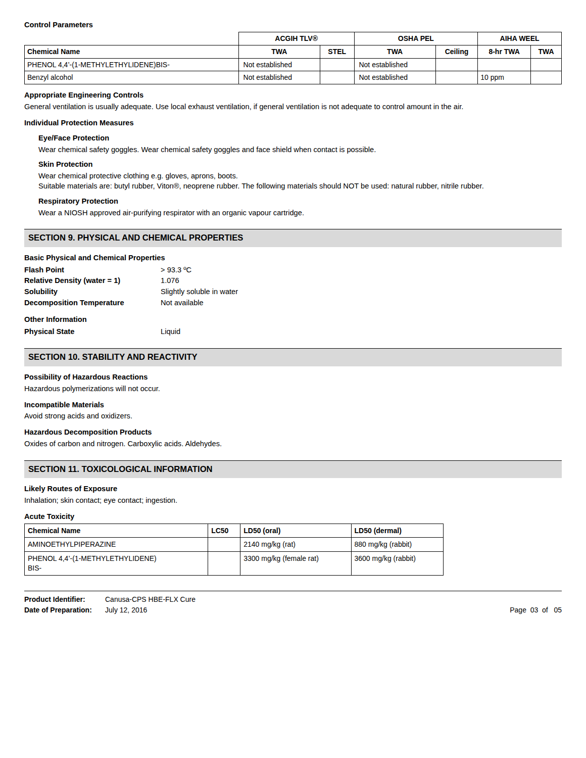Control Parameters
| | ACGIH TLV® | OSHA PEL | AIHA WEEL |
| --- | --- | --- | --- |
| Chemical Name | TWA | STEL | TWA | Ceiling | 8-hr TWA | TWA |
| PHENOL 4,4’-(1-METHYLETHYLIDENE)BIS- | Not established | | Not established | | | |
| Benzyl alcohol | Not established | | Not established | | 10 ppm | |
Appropriate Engineering Controls
General ventilation is usually adequate. Use local exhaust ventilation, if general ventilation is not adequate to control amount in the air.
Individual Protection Measures
Eye/Face Protection
Wear chemical safety goggles. Wear chemical safety goggles and face shield when contact is possible.
Skin Protection
Wear chemical protective clothing e.g. gloves, aprons, boots.
Suitable materials are: butyl rubber, Viton®, neoprene rubber. The following materials should NOT be used: natural rubber, nitrile rubber.
Respiratory Protection
Wear a NIOSH approved air-purifying respirator with an organic vapour cartridge.
SECTION 9. PHYSICAL AND CHEMICAL PROPERTIES
Basic Physical and Chemical Properties
| Flash Point | > 93.3 ºC |
| Relative Density (water = 1) | 1.076 |
| Solubility | Slightly soluble in water |
| Decomposition Temperature | Not available |
Other Information
| Physical State | Liquid |
SECTION 10. STABILITY AND REACTIVITY
Possibility of Hazardous Reactions
Hazardous polymerizations will not occur.
Incompatible Materials
Avoid strong acids and oxidizers.
Hazardous Decomposition Products
Oxides of carbon and nitrogen. Carboxylic acids. Aldehydes.
SECTION 11. TOXICOLOGICAL INFORMATION
Likely Routes of Exposure
Inhalation; skin contact; eye contact; ingestion.
Acute Toxicity
| Chemical Name | LC50 | LD50 (oral) | LD50 (dermal) |
| --- | --- | --- | --- |
| AMINOETHYLPIPERAZINE | | 2140 mg/kg (rat) | 880 mg/kg (rabbit) |
| PHENOL 4,4’-(1-METHYLETHYLIDENE) BIS- | | 3300 mg/kg (female rat) | 3600 mg/kg (rabbit) |
| Product Identifier: | Canusa-CPS HBE-FLX Cure | |
| Date of Preparation: | July 12, 2016 | Page 03 of 05 |